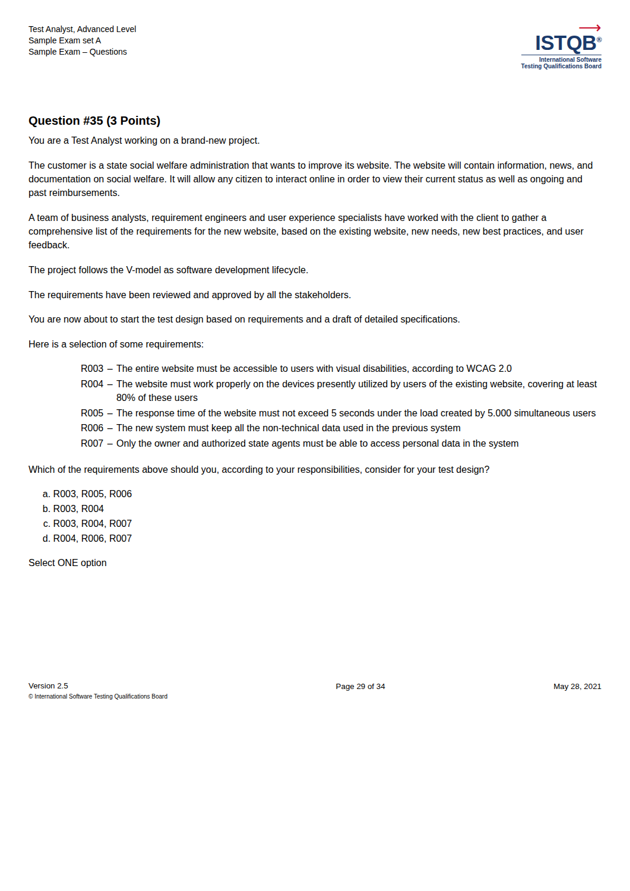Test Analyst, Advanced Level
Sample Exam set A
Sample Exam – Questions
⟶
ISTQB®
International Software
Testing Qualifications Board
Question #35 (3 Points)
You are a Test Analyst working on a brand-new project.
The customer is a state social welfare administration that wants to improve its website. The website will contain information, news, and documentation on social welfare. It will allow any citizen to interact online in order to view their current status as well as ongoing and past reimbursements.
A team of business analysts, requirement engineers and user experience specialists have worked with the client to gather a comprehensive list of the requirements for the new website, based on the existing website, new needs, new best practices, and user feedback.
The project follows the V-model as software development lifecycle.
The requirements have been reviewed and approved by all the stakeholders.
You are now about to start the test design based on requirements and a draft of detailed specifications.
Here is a selection of some requirements:
| R003 | – | The entire website must be accessible to users with visual disabilities, according to WCAG 2.0 |
| R004 | – | The website must work properly on the devices presently utilized by users of the existing website, covering at least 80% of these users |
| R005 | – | The response time of the website must not exceed 5 seconds under the load created by 5.000 simultaneous users |
| R006 | – | The new system must keep all the non-technical data used in the previous system |
| R007 | – | Only the owner and authorized state agents must be able to access personal data in the system |
Which of the requirements above should you, according to your responsibilities, consider for your test design?
R003, R005, R006
R003, R004
R003, R004, R007
R004, R006, R007
Select ONE option
Version 2.5
© International Software Testing Qualifications Board
Page 29 of 34
May 28, 2021